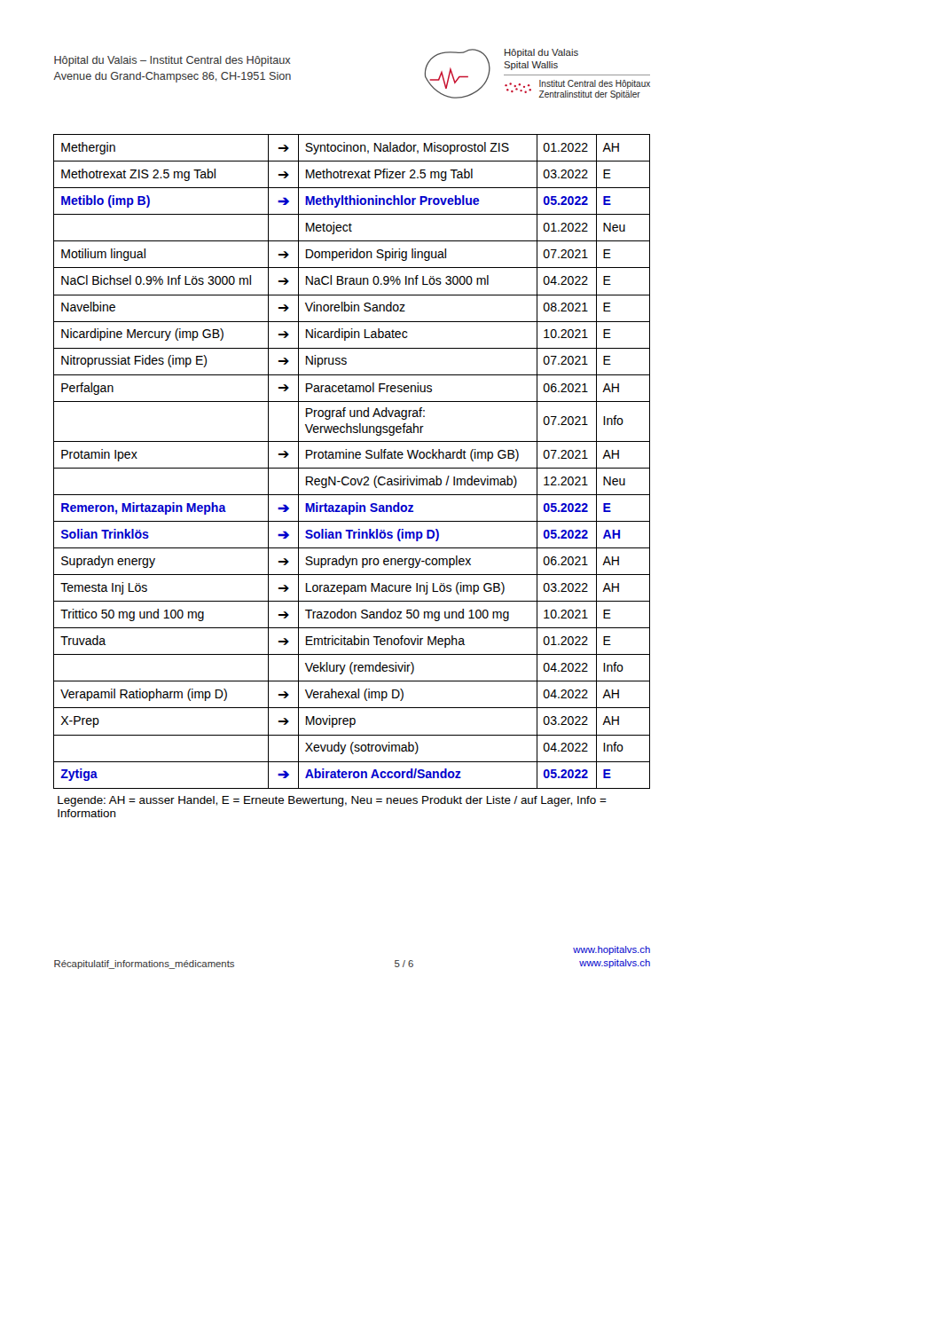Hôpital du Valais – Institut Central des Hôpitaux
Avenue du Grand-Champsec 86, CH-1951 Sion
Hôpital du Valais
Spital Wallis
Institut Central des Hôpitaux
Zentralinstitut der Spitäler
| Methergin | ➔ | Syntocinon, Nalador, Misoprostol ZIS | 01.2022 | AH |
| Methotrexat ZIS 2.5 mg Tabl | ➔ | Methotrexat Pfizer 2.5 mg Tabl | 03.2022 | E |
| Metiblo (imp B) | ➔ | Methylthioninchlor Proveblue | 05.2022 | E |
| | | Metoject | 01.2022 | Neu |
| Motilium lingual | ➔ | Domperidon Spirig lingual | 07.2021 | E |
| NaCl Bichsel 0.9% Inf Lös 3000 ml | ➔ | NaCl Braun 0.9% Inf Lös 3000 ml | 04.2022 | E |
| Navelbine | ➔ | Vinorelbin Sandoz | 08.2021 | E |
| Nicardipine Mercury (imp GB) | ➔ | Nicardipin Labatec | 10.2021 | E |
| Nitroprussiat Fides (imp E) | ➔ | Nipruss | 07.2021 | E |
| Perfalgan | ➔ | Paracetamol Fresenius | 06.2021 | AH |
| | | Prograf und Advagraf: Verwechslungsgefahr | 07.2021 | Info |
| Protamin Ipex | ➔ | Protamine Sulfate Wockhardt (imp GB) | 07.2021 | AH |
| | | RegN-Cov2 (Casirivimab / Imdevimab) | 12.2021 | Neu |
| Remeron, Mirtazapin Mepha | ➔ | Mirtazapin Sandoz | 05.2022 | E |
| Solian Trinklös | ➔ | Solian Trinklös (imp D) | 05.2022 | AH |
| Supradyn energy | ➔ | Supradyn pro energy-complex | 06.2021 | AH |
| Temesta Inj Lös | ➔ | Lorazepam Macure Inj Lös (imp GB) | 03.2022 | AH |
| Trittico 50 mg und 100 mg | ➔ | Trazodon Sandoz 50 mg und 100 mg | 10.2021 | E |
| Truvada | ➔ | Emtricitabin Tenofovir Mepha | 01.2022 | E |
| | | Veklury (remdesivir) | 04.2022 | Info |
| Verapamil Ratiopharm (imp D) | ➔ | Verahexal (imp D) | 04.2022 | AH |
| X-Prep | ➔ | Moviprep | 03.2022 | AH |
| | | Xevudy (sotrovimab) | 04.2022 | Info |
| Zytiga | ➔ | Abirateron Accord/Sandoz | 05.2022 | E |
Legende: AH = ausser Handel, E = Erneute Bewertung, Neu = neues Produkt der Liste / auf Lager, Info = Information
Récapitulatif_informations_médicaments
5 / 6
www.hopitalvs.ch
www.spitalvs.ch